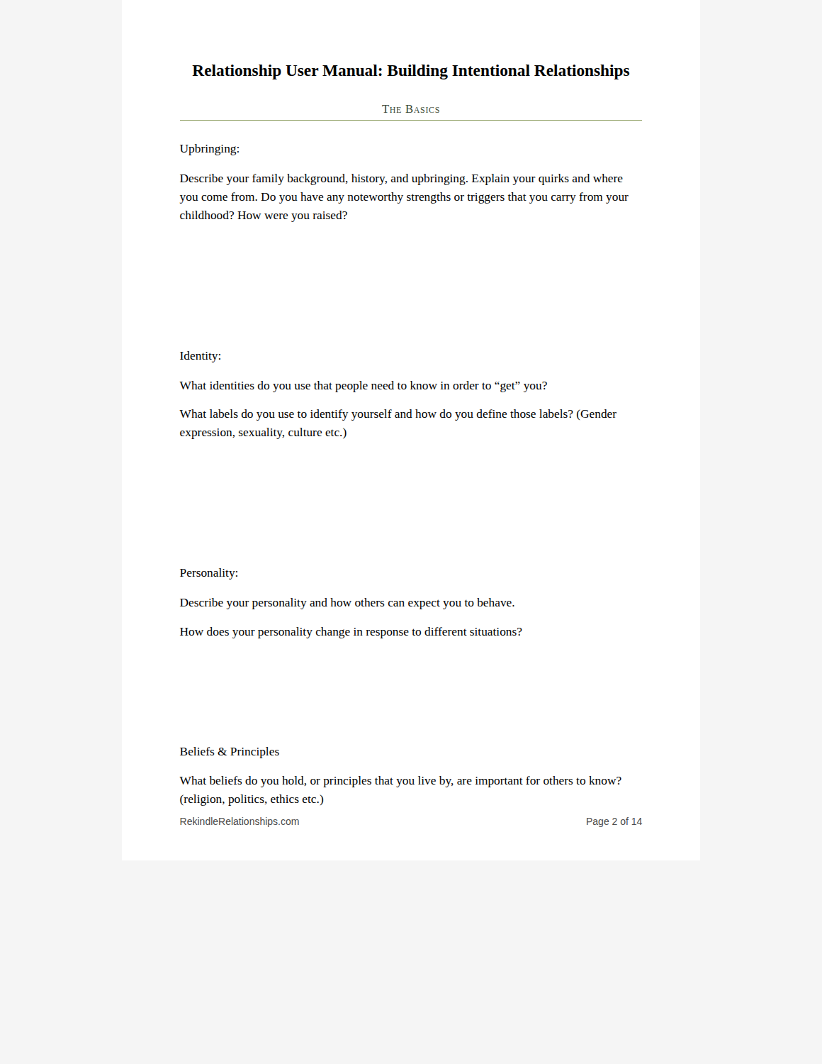Relationship User Manual: Building Intentional Relationships
The Basics
Upbringing:
Describe your family background, history, and upbringing. Explain your quirks and where you come from. Do you have any noteworthy strengths or triggers that you carry from your childhood? How were you raised?
Identity:
What identities do you use that people need to know in order to “get” you?
What labels do you use to identify yourself and how do you define those labels? (Gender expression, sexuality, culture etc.)
Personality:
Describe your personality and how others can expect you to behave.
How does your personality change in response to different situations?
Beliefs & Principles
What beliefs do you hold, or principles that you live by, are important for others to know? (religion, politics, ethics etc.)
RekindleRelationships.com Page 2 of 14